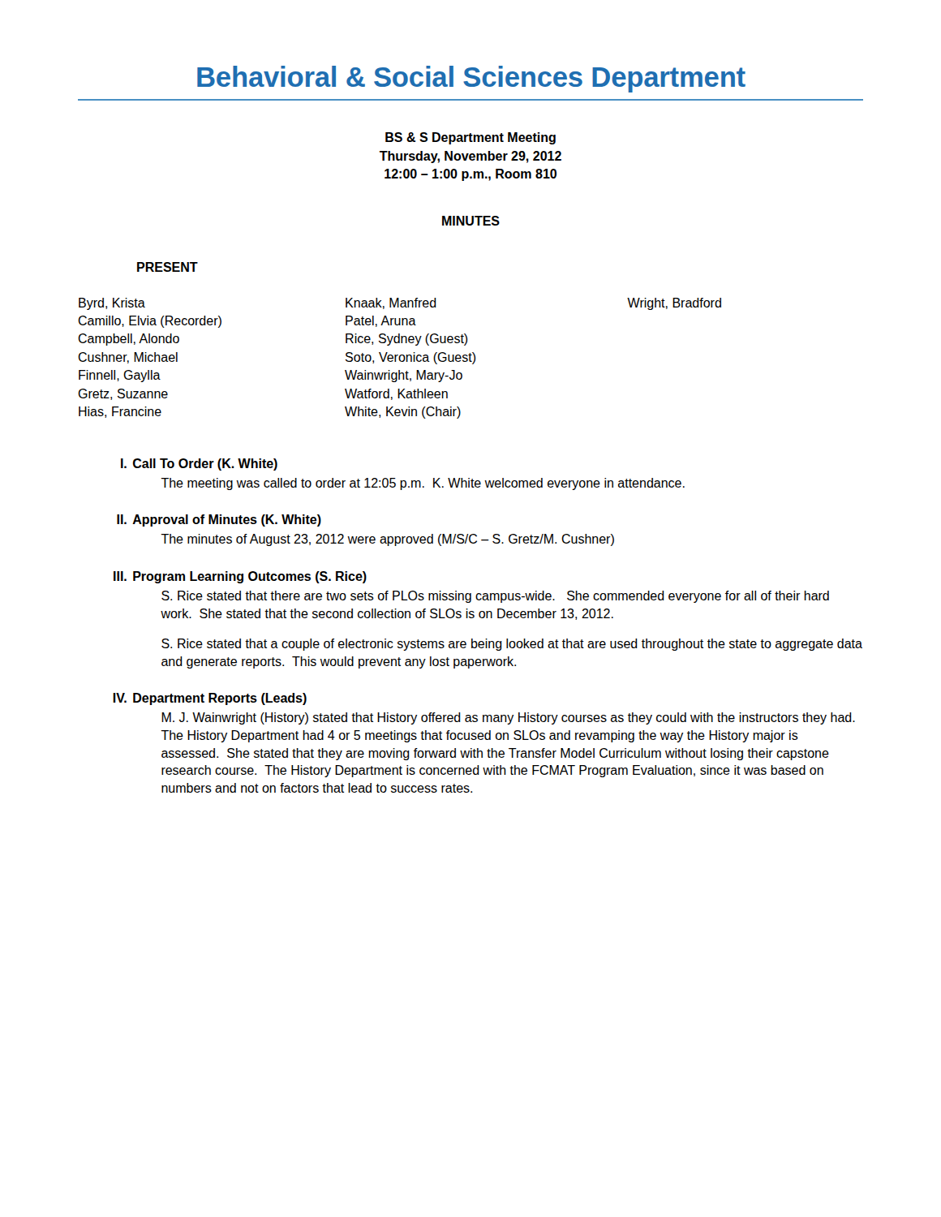Behavioral & Social Sciences Department
BS & S Department Meeting
Thursday, November 29, 2012
12:00 – 1:00 p.m., Room 810
MINUTES
PRESENT
| Byrd, Krista | Knaak, Manfred | Wright, Bradford |
| Camillo, Elvia (Recorder) | Patel, Aruna | |
| Campbell, Alondo | Rice, Sydney (Guest) | |
| Cushner, Michael | Soto, Veronica (Guest) | |
| Finnell, Gaylla | Wainwright, Mary-Jo | |
| Gretz, Suzanne | Watford, Kathleen | |
| Hias, Francine | White, Kevin (Chair) | |
I. Call To Order (K. White)
The meeting was called to order at 12:05 p.m. K. White welcomed everyone in attendance.
II. Approval of Minutes (K. White)
The minutes of August 23, 2012 were approved (M/S/C – S. Gretz/M. Cushner)
III. Program Learning Outcomes (S. Rice)
S. Rice stated that there are two sets of PLOs missing campus-wide. She commended everyone for all of their hard work. She stated that the second collection of SLOs is on December 13, 2012.
S. Rice stated that a couple of electronic systems are being looked at that are used throughout the state to aggregate data and generate reports. This would prevent any lost paperwork.
IV. Department Reports (Leads)
M. J. Wainwright (History) stated that History offered as many History courses as they could with the instructors they had. The History Department had 4 or 5 meetings that focused on SLOs and revamping the way the History major is assessed. She stated that they are moving forward with the Transfer Model Curriculum without losing their capstone research course. The History Department is concerned with the FCMAT Program Evaluation, since it was based on numbers and not on factors that lead to success rates.